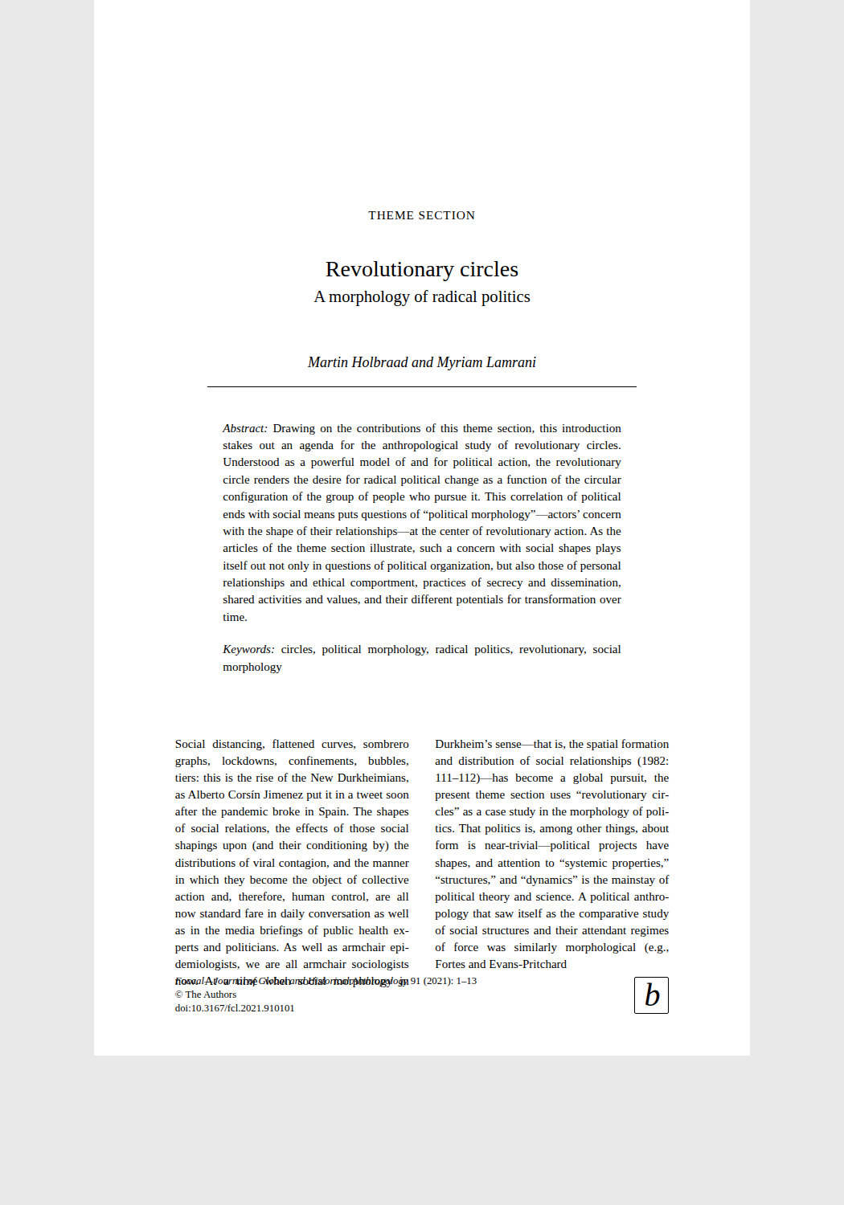THEME SECTION
Revolutionary circles
A morphology of radical politics
Martin Holbraad and Myriam Lamrani
Abstract: Drawing on the contributions of this theme section, this introduction stakes out an agenda for the anthropological study of revolutionary circles. Understood as a powerful model of and for political action, the revolutionary circle renders the desire for radical political change as a function of the circular configuration of the group of people who pursue it. This correlation of political ends with social means puts questions of “political morphology”—actors’ concern with the shape of their relationships—at the center of revolutionary action. As the articles of the theme section illustrate, such a concern with social shapes plays itself out not only in questions of political organization, but also those of personal relationships and ethical comportment, practices of secrecy and dissemination, shared activities and values, and their different potentials for transformation over time.
Keywords: circles, political morphology, radical politics, revolutionary, social morphology
Social distancing, flattened curves, sombrero graphs, lockdowns, confinements, bubbles, tiers: this is the rise of the New Durkheimians, as Alberto Corsín Jimenez put it in a tweet soon after the pandemic broke in Spain. The shapes of social relations, the effects of those social shapings upon (and their conditioning by) the distributions of viral contagion, and the manner in which they become the object of collective action and, therefore, human control, are all now standard fare in daily conversation as well as in the media briefings of public health experts and politicians. As well as armchair epidemiologists, we are all armchair sociologists now. At a time when social morphology in Durkheim’s sense—that is, the spatial formation and distribution of social relationships (1982: 111–112)—has become a global pursuit, the present theme section uses “revolutionary circles” as a case study in the morphology of politics. That politics is, among other things, about form is near-trivial—political projects have shapes, and attention to “systemic properties,” “structures,” and “dynamics” is the mainstay of political theory and science. A political anthropology that saw itself as the comparative study of social structures and their attendant regimes of force was similarly morphological (e.g., Fortes and Evans-Pritchard
Focaal—Journal of Global and Historical Anthropology 91 (2021): 1–13
© The Authors
doi:10.3167/fcl.2021.910101 b